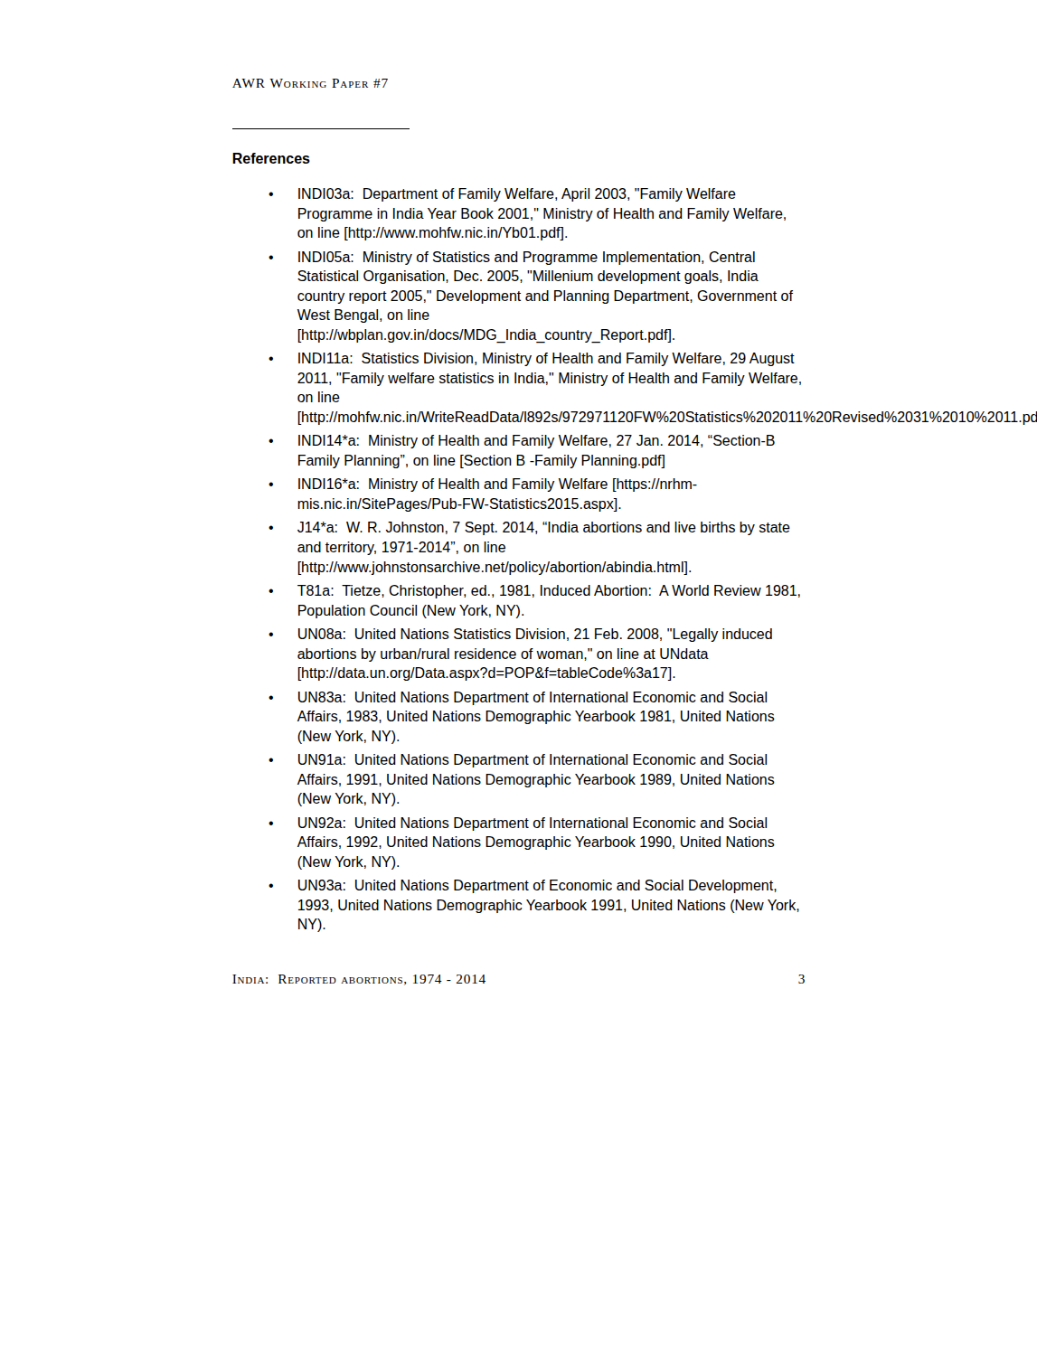AWR Working Paper #7
References
INDI03a: Department of Family Welfare, April 2003, "Family Welfare Programme in India Year Book 2001," Ministry of Health and Family Welfare, on line [http://www.mohfw.nic.in/Yb01.pdf].
INDI05a: Ministry of Statistics and Programme Implementation, Central Statistical Organisation, Dec. 2005, "Millenium development goals, India country report 2005," Development and Planning Department, Government of West Bengal, on line [http://wbplan.gov.in/docs/MDG_India_country_Report.pdf].
INDI11a: Statistics Division, Ministry of Health and Family Welfare, 29 August 2011, "Family welfare statistics in India," Ministry of Health and Family Welfare, on line [http://mohfw.nic.in/WriteReadData/l892s/972971120FW%20Statistics%202011%20Revised%2031%2010%2011.pdf].
INDI14*a: Ministry of Health and Family Welfare, 27 Jan. 2014, “Section-B Family Planning”, on line [Section B -Family Planning.pdf]
INDI16*a: Ministry of Health and Family Welfare [https://nrhm-mis.nic.in/SitePages/Pub-FW-Statistics2015.aspx].
J14*a: W. R. Johnston, 7 Sept. 2014, “India abortions and live births by state and territory, 1971-2014”, on line [http://www.johnstonsarchive.net/policy/abortion/abindia.html].
T81a: Tietze, Christopher, ed., 1981, Induced Abortion: A World Review 1981, Population Council (New York, NY).
UN08a: United Nations Statistics Division, 21 Feb. 2008, "Legally induced abortions by urban/rural residence of woman," on line at UNdata [http://data.un.org/Data.aspx?d=POP&f=tableCode%3a17].
UN83a: United Nations Department of International Economic and Social Affairs, 1983, United Nations Demographic Yearbook 1981, United Nations (New York, NY).
UN91a: United Nations Department of International Economic and Social Affairs, 1991, United Nations Demographic Yearbook 1989, United Nations (New York, NY).
UN92a: United Nations Department of International Economic and Social Affairs, 1992, United Nations Demographic Yearbook 1990, United Nations (New York, NY).
UN93a: United Nations Department of Economic and Social Development, 1993, United Nations Demographic Yearbook 1991, United Nations (New York, NY).
India: Reported abortions, 1974 - 2014 3